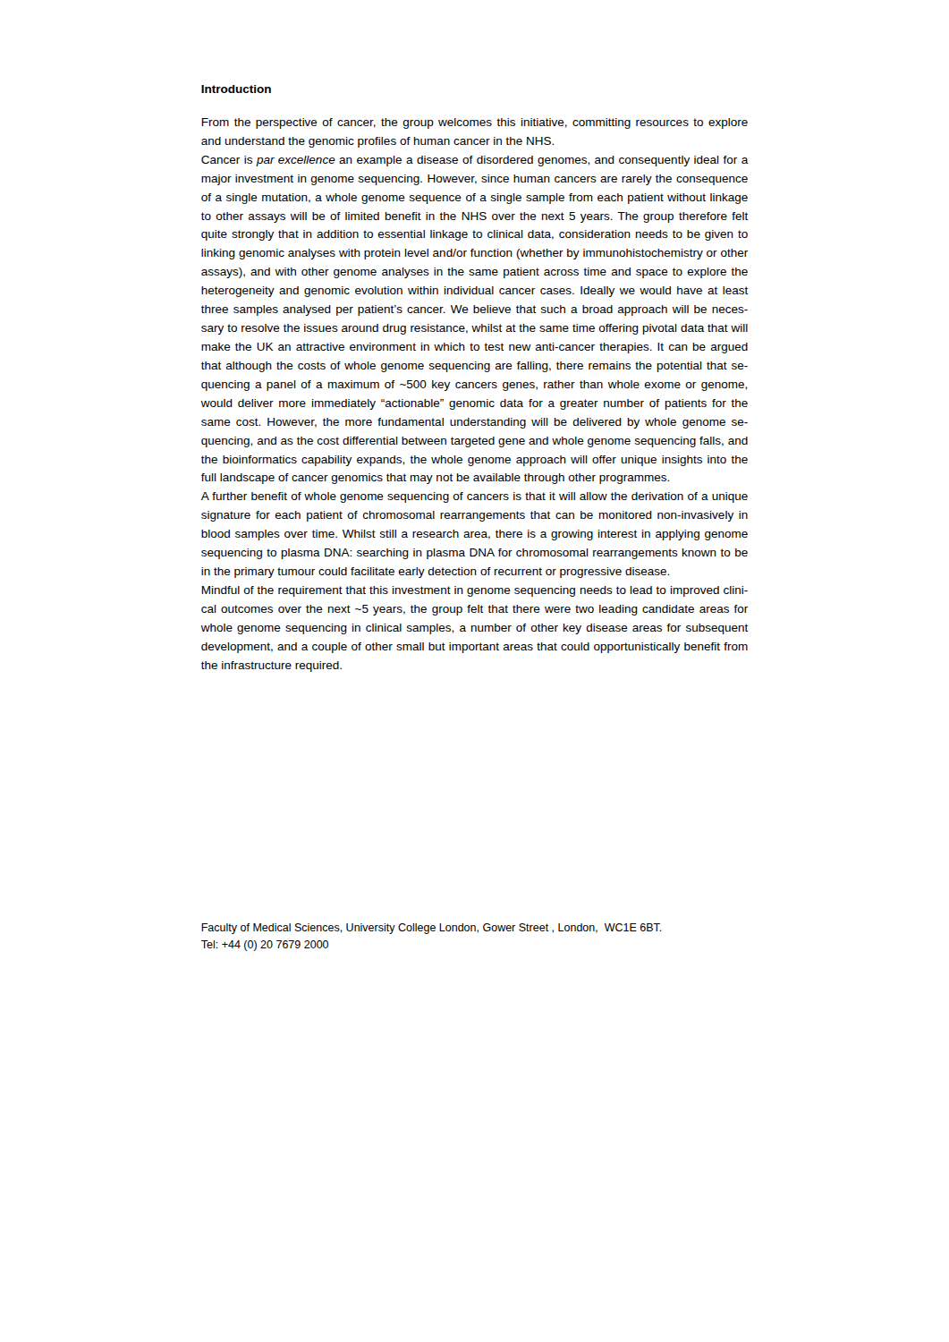Introduction
From the perspective of cancer, the group welcomes this initiative, committing resources to explore and understand the genomic profiles of human cancer in the NHS.
Cancer is par excellence an example a disease of disordered genomes, and consequently ideal for a major investment in genome sequencing. However, since human cancers are rarely the consequence of a single mutation, a whole genome sequence of a single sample from each patient without linkage to other assays will be of limited benefit in the NHS over the next 5 years. The group therefore felt quite strongly that in addition to essential linkage to clinical data, consideration needs to be given to linking genomic analyses with protein level and/or function (whether by immunohistochemistry or other assays), and with other genome analyses in the same patient across time and space to explore the heterogeneity and genomic evolution within individual cancer cases. Ideally we would have at least three samples analysed per patient’s cancer. We believe that such a broad approach will be necessary to resolve the issues around drug resistance, whilst at the same time offering pivotal data that will make the UK an attractive environment in which to test new anti-cancer therapies. It can be argued that although the costs of whole genome sequencing are falling, there remains the potential that sequencing a panel of a maximum of ~500 key cancers genes, rather than whole exome or genome, would deliver more immediately “actionable” genomic data for a greater number of patients for the same cost. However, the more fundamental understanding will be delivered by whole genome sequencing, and as the cost differential between targeted gene and whole genome sequencing falls, and the bioinformatics capability expands, the whole genome approach will offer unique insights into the full landscape of cancer genomics that may not be available through other programmes.
A further benefit of whole genome sequencing of cancers is that it will allow the derivation of a unique signature for each patient of chromosomal rearrangements that can be monitored non-invasively in blood samples over time. Whilst still a research area, there is a growing interest in applying genome sequencing to plasma DNA: searching in plasma DNA for chromosomal rearrangements known to be in the primary tumour could facilitate early detection of recurrent or progressive disease.
Mindful of the requirement that this investment in genome sequencing needs to lead to improved clinical outcomes over the next ~5 years, the group felt that there were two leading candidate areas for whole genome sequencing in clinical samples, a number of other key disease areas for subsequent development, and a couple of other small but important areas that could opportunistically benefit from the infrastructure required.
Faculty of Medical Sciences, University College London, Gower Street , London, WC1E 6BT.
Tel: +44 (0) 20 7679 2000